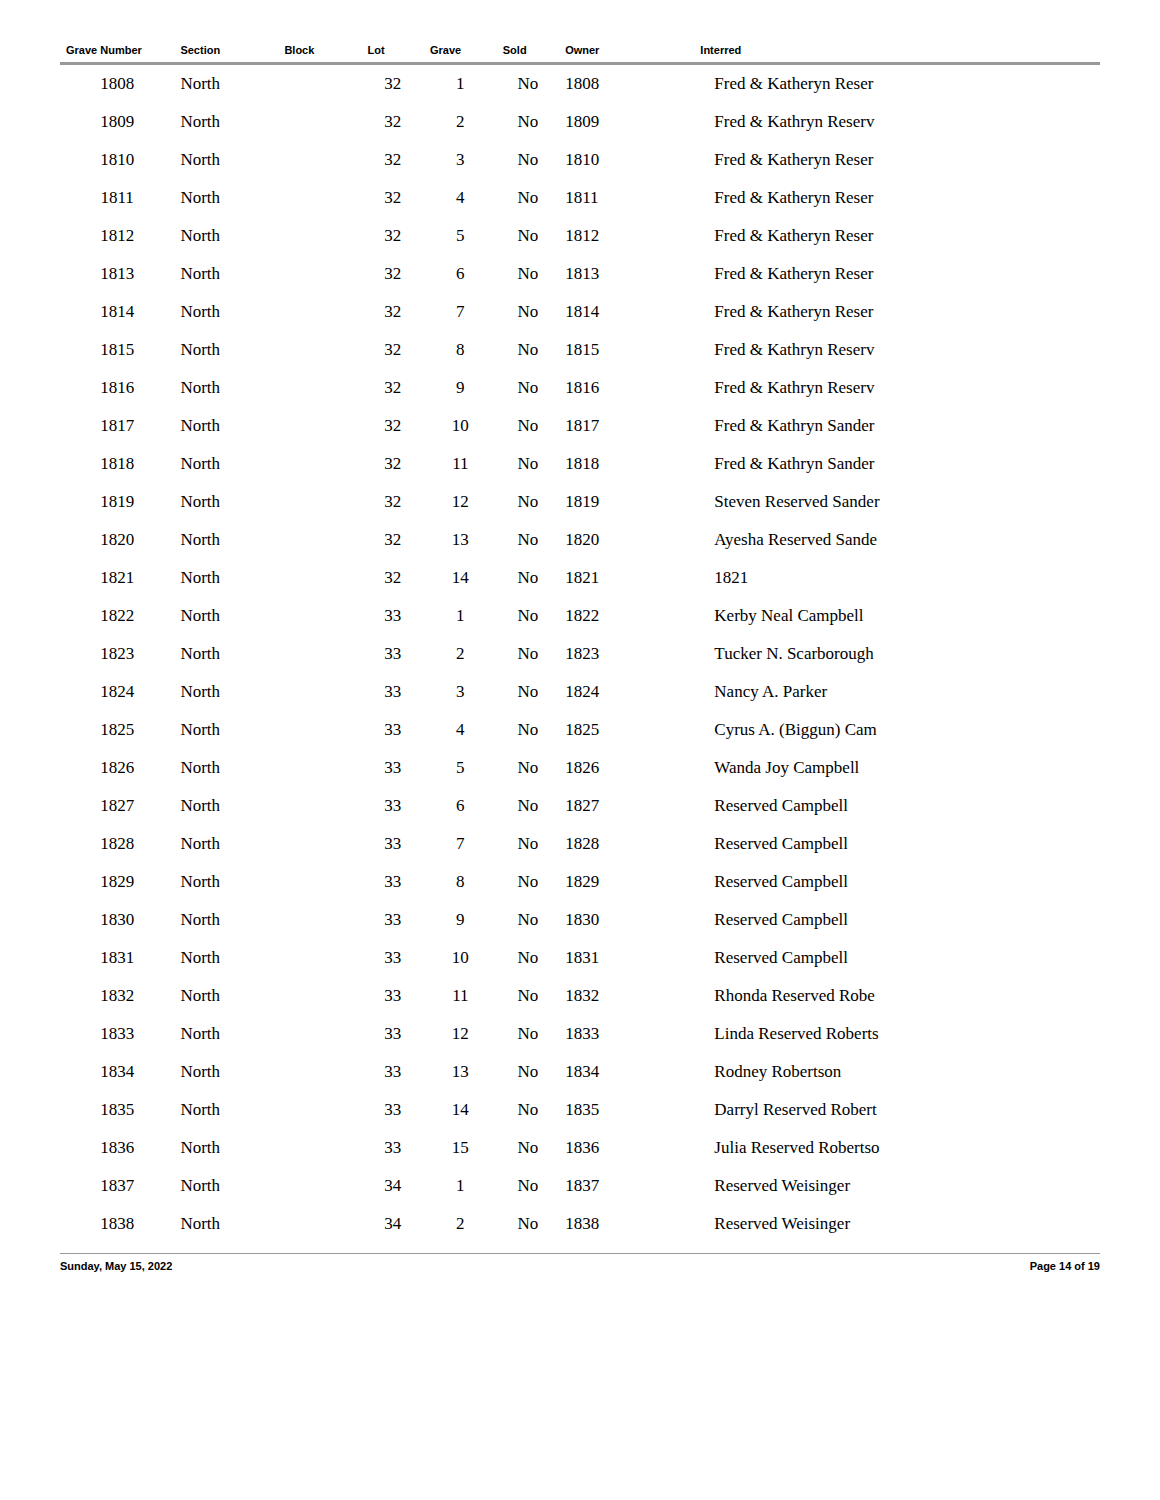| Grave Number | Section | Block | Lot | Grave | Sold | Owner | Interred |
| --- | --- | --- | --- | --- | --- | --- | --- |
| 1808 | North | | 32 | 1 | No | 1808 | Fred & Katheryn Reser |
| 1809 | North | | 32 | 2 | No | 1809 | Fred & Kathryn Reserv |
| 1810 | North | | 32 | 3 | No | 1810 | Fred & Katheryn Reser |
| 1811 | North | | 32 | 4 | No | 1811 | Fred & Katheryn Reser |
| 1812 | North | | 32 | 5 | No | 1812 | Fred & Katheryn Reser |
| 1813 | North | | 32 | 6 | No | 1813 | Fred & Katheryn Reser |
| 1814 | North | | 32 | 7 | No | 1814 | Fred & Katheryn Reser |
| 1815 | North | | 32 | 8 | No | 1815 | Fred & Kathryn Reserv |
| 1816 | North | | 32 | 9 | No | 1816 | Fred & Kathryn Reserv |
| 1817 | North | | 32 | 10 | No | 1817 | Fred & Kathryn Sander |
| 1818 | North | | 32 | 11 | No | 1818 | Fred & Kathryn Sander |
| 1819 | North | | 32 | 12 | No | 1819 | Steven Reserved Sander |
| 1820 | North | | 32 | 13 | No | 1820 | Ayesha Reserved Sande |
| 1821 | North | | 32 | 14 | No | 1821 | 1821 |
| 1822 | North | | 33 | 1 | No | 1822 | Kerby Neal Campbell |
| 1823 | North | | 33 | 2 | No | 1823 | Tucker N. Scarborough |
| 1824 | North | | 33 | 3 | No | 1824 | Nancy A. Parker |
| 1825 | North | | 33 | 4 | No | 1825 | Cyrus A. (Biggun) Cam |
| 1826 | North | | 33 | 5 | No | 1826 | Wanda Joy Campbell |
| 1827 | North | | 33 | 6 | No | 1827 | Reserved Campbell |
| 1828 | North | | 33 | 7 | No | 1828 | Reserved Campbell |
| 1829 | North | | 33 | 8 | No | 1829 | Reserved Campbell |
| 1830 | North | | 33 | 9 | No | 1830 | Reserved Campbell |
| 1831 | North | | 33 | 10 | No | 1831 | Reserved Campbell |
| 1832 | North | | 33 | 11 | No | 1832 | Rhonda Reserved Robe |
| 1833 | North | | 33 | 12 | No | 1833 | Linda Reserved Roberts |
| 1834 | North | | 33 | 13 | No | 1834 | Rodney Robertson |
| 1835 | North | | 33 | 14 | No | 1835 | Darryl Reserved Robert |
| 1836 | North | | 33 | 15 | No | 1836 | Julia Reserved Robertso |
| 1837 | North | | 34 | 1 | No | 1837 | Reserved Weisinger |
| 1838 | North | | 34 | 2 | No | 1838 | Reserved Weisinger |
Sunday, May 15, 2022 Page 14 of 19